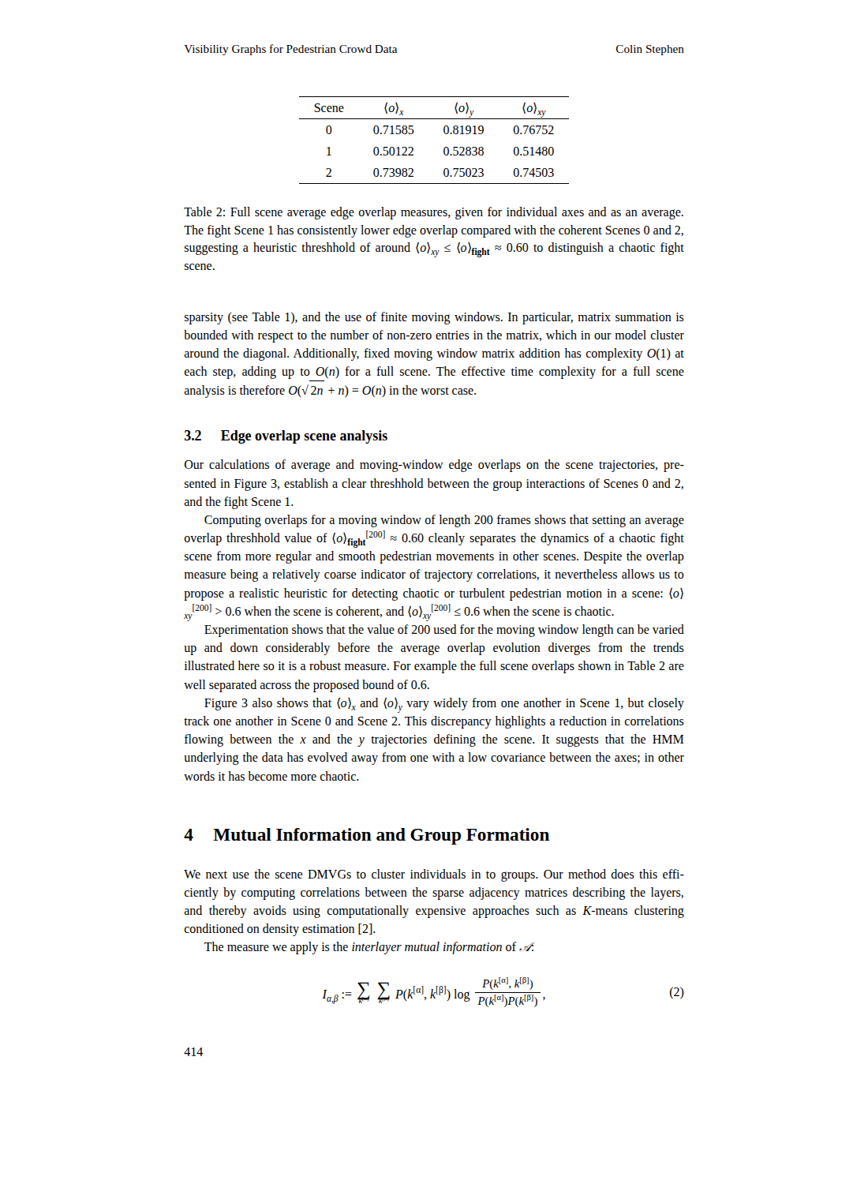Visibility Graphs for Pedestrian Crowd Data
Colin Stephen
| Scene | ⟨ o ⟩ x | ⟨ o ⟩ y | ⟨ o ⟩ xy |
| --- | --- | --- | --- |
| 0 | 0.71585 | 0.81919 | 0.76752 |
| 1 | 0.50122 | 0.52838 | 0.51480 |
| 2 | 0.73982 | 0.75023 | 0.74503 |
Table 2: Full scene average edge overlap measures, given for individual axes and as an average. The fight Scene 1 has consistently lower edge overlap compared with the coherent Scenes 0 and 2, suggesting a heuristic threshhold of around ⟨o⟩xy ≤ ⟨o⟩fight ≈ 0.60 to distinguish a chaotic fight scene.
sparsity (see Table 1), and the use of finite moving windows. In particular, matrix summation is bounded with respect to the number of non-zero entries in the matrix, which in our model cluster around the diagonal. Additionally, fixed moving window matrix addition has complexity O(1) at each step, adding up to O(n) for a full scene. The effective time complexity for a full scene analysis is therefore O(√2n + n) = O(n) in the worst case.
3.2 Edge overlap scene analysis
Our calculations of average and moving-window edge overlaps on the scene trajectories, pre‑ sented in Figure 3, establish a clear threshhold between the group interactions of Scenes 0 and 2, and the fight Scene 1.
Computing overlaps for a moving window of length 200 frames shows that setting an average overlap threshhold value of ⟨o⟩fight[200] ≈ 0.60 cleanly separates the dynamics of a chaotic fight scene from more regular and smooth pedestrian movements in other scenes. Despite the overlap measure being a relatively coarse indicator of trajectory correlations, it nevertheless allows us to propose a realistic heuristic for detecting chaotic or turbulent pedestrian motion in a scene: ⟨o⟩xy[200] > 0.6 when the scene is coherent, and ⟨o⟩xy[200] ≤ 0.6 when the scene is chaotic.
Experimentation shows that the value of 200 used for the moving window length can be varied up and down considerably before the average overlap evolution diverges from the trends illustrated here so it is a robust measure. For example the full scene overlaps shown in Table 2 are well separated across the proposed bound of 0.6.
Figure 3 also shows that ⟨o⟩x and ⟨o⟩y vary widely from one another in Scene 1, but closely track one another in Scene 0 and Scene 2. This discrepancy highlights a reduction in correlations flowing between the x and the y trajectories defining the scene. It suggests that the HMM underlying the data has evolved away from one with a low covariance between the axes; in other words it has become more chaotic.
4 Mutual Information and Group Formation
We next use the scene DMVGs to cluster individuals in to groups. Our method does this effi‑ ciently by computing correlations between the sparse adjacency matrices describing the layers, and thereby avoids using computationally expensive approaches such as K-means clustering conditioned on density estimation [2].
The measure we apply is the interlayer mutual information of 𝒜:
Iα,β := ∑k[α] ∑k[β] P(k[α], k[β]) log P(k[α], k[β]) P(k[α])P(k[β]) , (2)
414